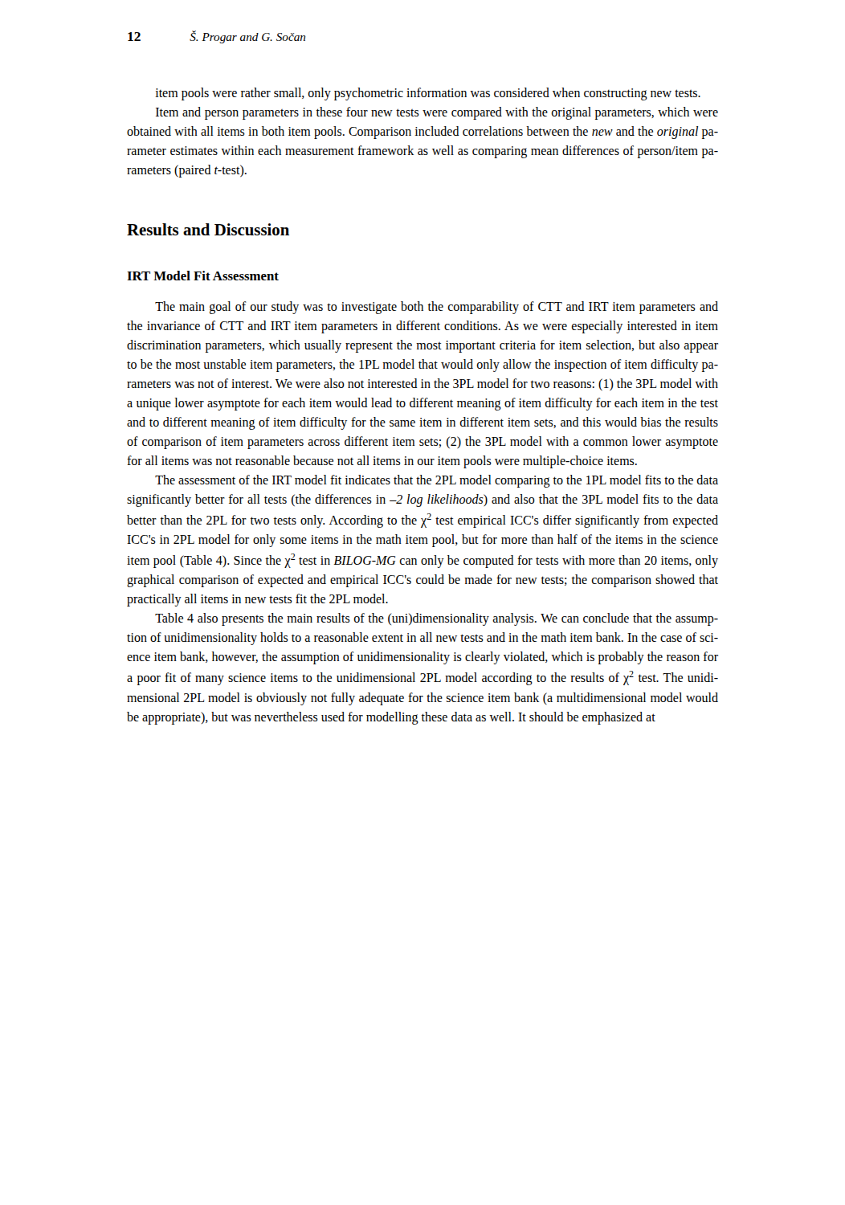12 Š. Progar and G. Sočan
item pools were rather small, only psychometric information was considered when constructing new tests.
Item and person parameters in these four new tests were compared with the original parameters, which were obtained with all items in both item pools. Comparison included correlations between the new and the original parameter estimates within each measurement framework as well as comparing mean differences of person/item parameters (paired t-test).
Results and Discussion
IRT Model Fit Assessment
The main goal of our study was to investigate both the comparability of CTT and IRT item parameters and the invariance of CTT and IRT item parameters in different conditions. As we were especially interested in item discrimination parameters, which usually represent the most important criteria for item selection, but also appear to be the most unstable item parameters, the 1PL model that would only allow the inspection of item difficulty parameters was not of interest. We were also not interested in the 3PL model for two reasons: (1) the 3PL model with a unique lower asymptote for each item would lead to different meaning of item difficulty for each item in the test and to different meaning of item difficulty for the same item in different item sets, and this would bias the results of comparison of item parameters across different item sets; (2) the 3PL model with a common lower asymptote for all items was not reasonable because not all items in our item pools were multiple-choice items.
The assessment of the IRT model fit indicates that the 2PL model comparing to the 1PL model fits to the data significantly better for all tests (the differences in –2 log likelihoods) and also that the 3PL model fits to the data better than the 2PL for two tests only. According to the χ2 test empirical ICC's differ significantly from expected ICC's in 2PL model for only some items in the math item pool, but for more than half of the items in the science item pool (Table 4). Since the χ2 test in BILOG-MG can only be computed for tests with more than 20 items, only graphical comparison of expected and empirical ICC's could be made for new tests; the comparison showed that practically all items in new tests fit the 2PL model.
Table 4 also presents the main results of the (uni)dimensionality analysis. We can conclude that the assumption of unidimensionality holds to a reasonable extent in all new tests and in the math item bank. In the case of science item bank, however, the assumption of unidimensionality is clearly violated, which is probably the reason for a poor fit of many science items to the unidimensional 2PL model according to the results of χ2 test. The unidimensional 2PL model is obviously not fully adequate for the science item bank (a multidimensional model would be appropriate), but was nevertheless used for modelling these data as well. It should be emphasized at